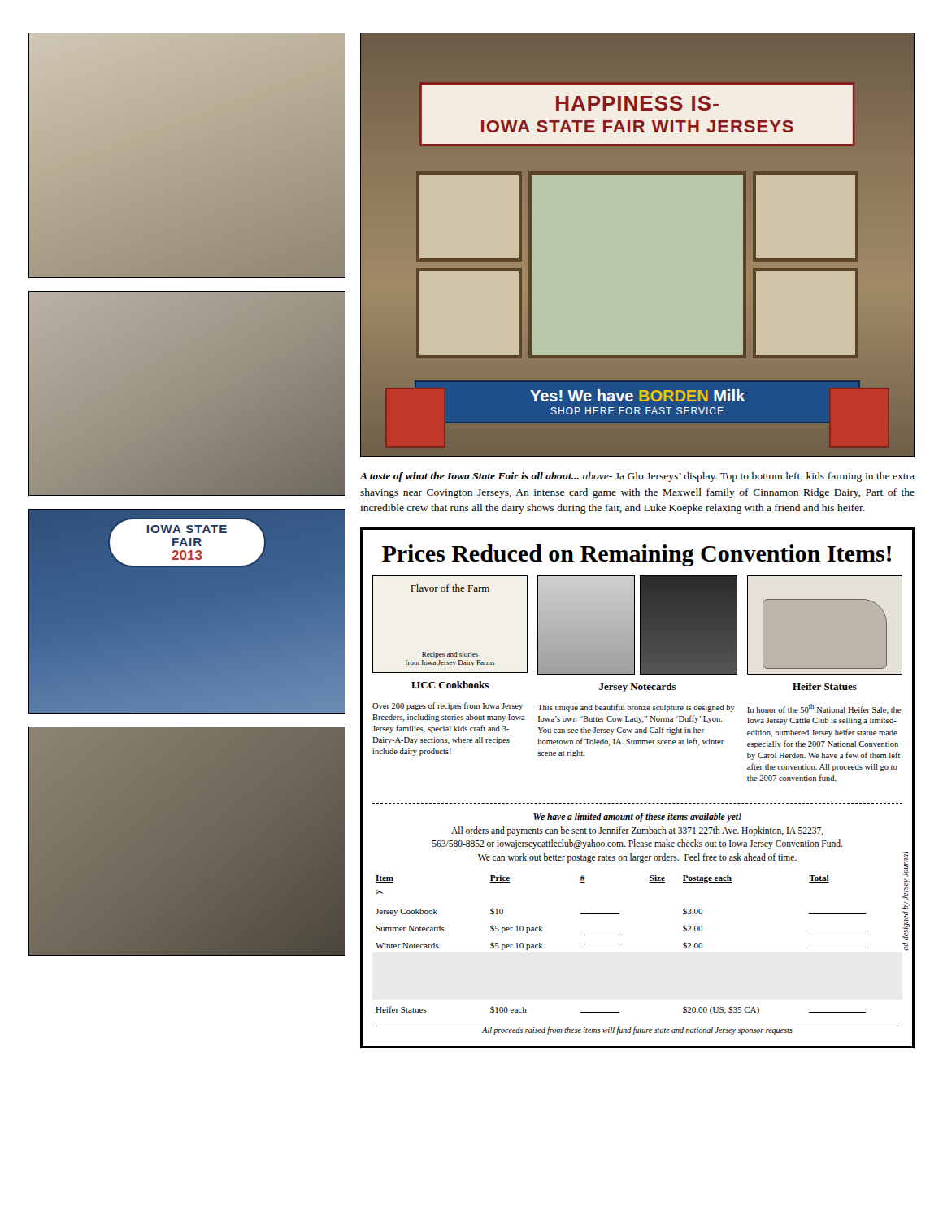IOWA STATE FAIR
2013
HAPPINESS IS-
IOWA STATE FAIR WITH JERSEYS
Yes! We have BORDEN Milk
SHOP HERE FOR FAST SERVICE
A taste of what the Iowa State Fair is all about... above- Ja Glo Jerseys’ display. Top to bottom left: kids farming in the extra shavings near Covington Jerseys, An intense card game with the Maxwell family of Cinnamon Ridge Dairy, Part of the incredible crew that runs all the dairy shows during the fair, and Luke Koepke relaxing with a friend and his heifer.
Prices Reduced on Remaining Convention Items!
Flavor of the Farm
Recipes and stories
from Iowa Jersey Dairy Farms
IJCC Cookbooks
Over 200 pages of recipes from Iowa Jersey Breeders, including stories about many Iowa Jersey families, special kids craft and 3-Dairy-A-Day sections, where all recipes include dairy products!
Jersey Notecards
This unique and beautiful bronze sculpture is designed by Iowa’s own “Butter Cow Lady,” Norma ‘Duffy’ Lyon. You can see the Jersey Cow and Calf right in her hometown of Toledo, IA. Summer scene at left, winter scene at right.
Heifer Statues
In honor of the 50th National Heifer Sale, the Iowa Jersey Cattle Club is selling a limited-edition, numbered Jersey heifer statue made especially for the 2007 National Convention by Carol Herden. We have a few of them left after the convention. All proceeds will go to the 2007 convention fund.
We have a limited amount of these items available yet!
All orders and payments can be sent to Jennifer Zumbach at 3371 227th Ave. Hopkinton, IA 52237,
563/580-8852 or iowajerseycattleclub@yahoo.com. Please make checks out to Iowa Jersey Convention Fund.
We can work out better postage rates on larger orders. Feel free to ask ahead of time.
| Item | Price | # | Size | Postage each | Total |
| --- | --- | --- | --- | --- | --- |
| ✂ | | | | | |
| Jersey Cookbook | $10 | | | $3.00 | |
| Summer Notecards | $5 per 10 pack | | | $2.00 | |
| Winter Notecards | $5 per 10 pack | | | $2.00 | |
| Heifer Statues | $100 each | | | $20.00 (US, $35 CA) | |
All proceeds raised from these items will fund future state and national Jersey sponsor requests
ad designed by Jersey Journal